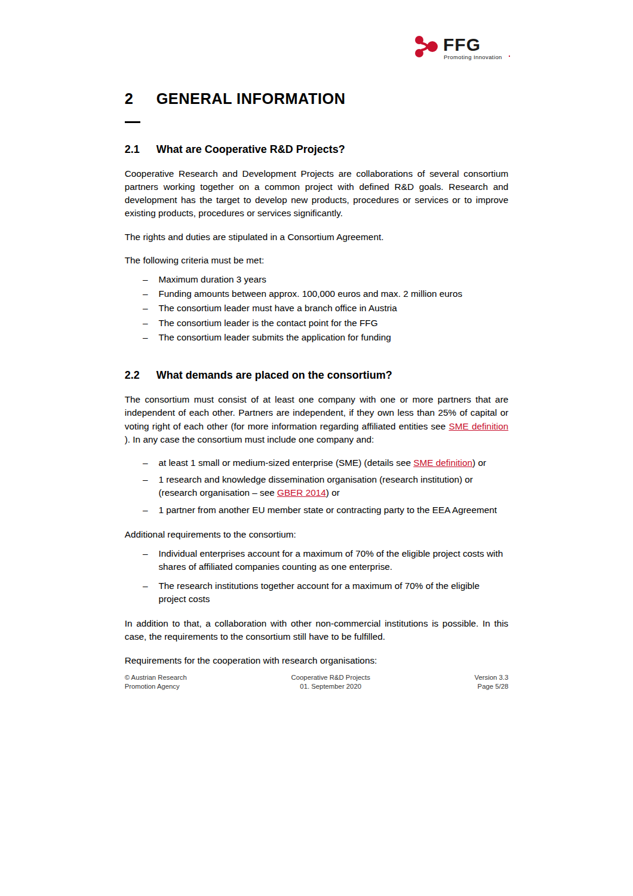FFG — Promoting Innovation FFG Promoting Innovation
2 GENERAL INFORMATION
2.1 What are Cooperative R&D Projects?
Cooperative Research and Development Projects are collaborations of several consortium partners working together on a common project with defined R&D goals. Research and development has the target to develop new products, procedures or services or to improve existing products, procedures or services significantly.
The rights and duties are stipulated in a Consortium Agreement.
The following criteria must be met:
Maximum duration 3 years
Funding amounts between approx. 100,000 euros and max. 2 million euros
The consortium leader must have a branch office in Austria
The consortium leader is the contact point for the FFG
The consortium leader submits the application for funding
2.2 What demands are placed on the consortium?
The consortium must consist of at least one company with one or more partners that are independent of each other. Partners are independent, if they own less than 25% of capital or voting right of each other (for more information regarding affiliated entities see SME definition ). In any case the consortium must include one company and:
at least 1 small or medium-sized enterprise (SME) (details see SME definition) or
1 research and knowledge dissemination organisation (research institution) or (research organisation – see GBER 2014) or
1 partner from another EU member state or contracting party to the EEA Agreement
Additional requirements to the consortium:
Individual enterprises account for a maximum of 70% of the eligible project costs with shares of affiliated companies counting as one enterprise.
The research institutions together account for a maximum of 70% of the eligible project costs
In addition to that, a collaboration with other non-commercial institutions is possible. In this case, the requirements to the consortium still have to be fulfilled.
Requirements for the cooperation with research organisations:
© Austrian Research Promotion Agency
Cooperative R&D Projects 01. September 2020
Version 3.3 Page 5/28